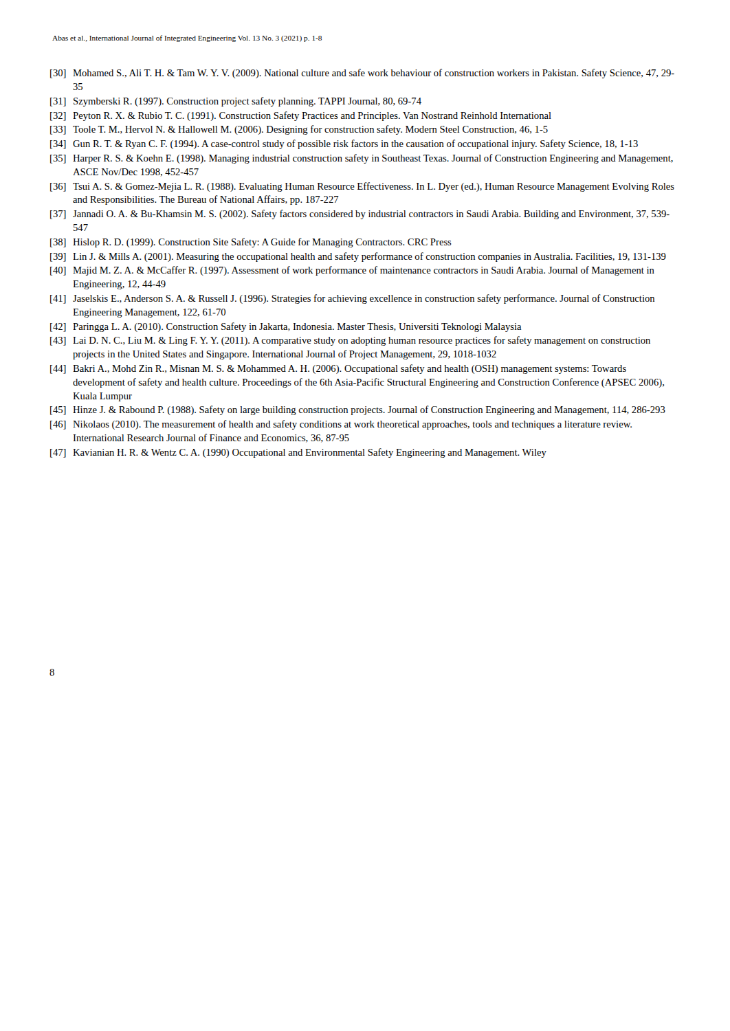Abas et al., International Journal of Integrated Engineering Vol. 13 No. 3 (2021) p. 1-8
[30] Mohamed S., Ali T. H. & Tam W. Y. V. (2009). National culture and safe work behaviour of construction workers in Pakistan. Safety Science, 47, 29-35
[31] Szymberski R. (1997). Construction project safety planning. TAPPI Journal, 80, 69-74
[32] Peyton R. X. & Rubio T. C. (1991). Construction Safety Practices and Principles. Van Nostrand Reinhold International
[33] Toole T. M., Hervol N. & Hallowell M. (2006). Designing for construction safety. Modern Steel Construction, 46, 1-5
[34] Gun R. T. & Ryan C. F. (1994). A case-control study of possible risk factors in the causation of occupational injury. Safety Science, 18, 1-13
[35] Harper R. S. & Koehn E. (1998). Managing industrial construction safety in Southeast Texas. Journal of Construction Engineering and Management, ASCE Nov/Dec 1998, 452-457
[36] Tsui A. S. & Gomez-Mejia L. R. (1988). Evaluating Human Resource Effectiveness. In L. Dyer (ed.), Human Resource Management Evolving Roles and Responsibilities. The Bureau of National Affairs, pp. 187-227
[37] Jannadi O. A. & Bu-Khamsin M. S. (2002). Safety factors considered by industrial contractors in Saudi Arabia. Building and Environment, 37, 539-547
[38] Hislop R. D. (1999). Construction Site Safety: A Guide for Managing Contractors. CRC Press
[39] Lin J. & Mills A. (2001). Measuring the occupational health and safety performance of construction companies in Australia. Facilities, 19, 131-139
[40] Majid M. Z. A. & McCaffer R. (1997). Assessment of work performance of maintenance contractors in Saudi Arabia. Journal of Management in Engineering, 12, 44-49
[41] Jaselskis E., Anderson S. A. & Russell J. (1996). Strategies for achieving excellence in construction safety performance. Journal of Construction Engineering Management, 122, 61-70
[42] Paringga L. A. (2010). Construction Safety in Jakarta, Indonesia. Master Thesis, Universiti Teknologi Malaysia
[43] Lai D. N. C., Liu M. & Ling F. Y. Y. (2011). A comparative study on adopting human resource practices for safety management on construction projects in the United States and Singapore. International Journal of Project Management, 29, 1018-1032
[44] Bakri A., Mohd Zin R., Misnan M. S. & Mohammed A. H. (2006). Occupational safety and health (OSH) management systems: Towards development of safety and health culture. Proceedings of the 6th Asia-Pacific Structural Engineering and Construction Conference (APSEC 2006), Kuala Lumpur
[45] Hinze J. & Rabound P. (1988). Safety on large building construction projects. Journal of Construction Engineering and Management, 114, 286-293
[46] Nikolaos (2010). The measurement of health and safety conditions at work theoretical approaches, tools and techniques a literature review. International Research Journal of Finance and Economics, 36, 87-95
[47] Kavianian H. R. & Wentz C. A. (1990) Occupational and Environmental Safety Engineering and Management. Wiley
8